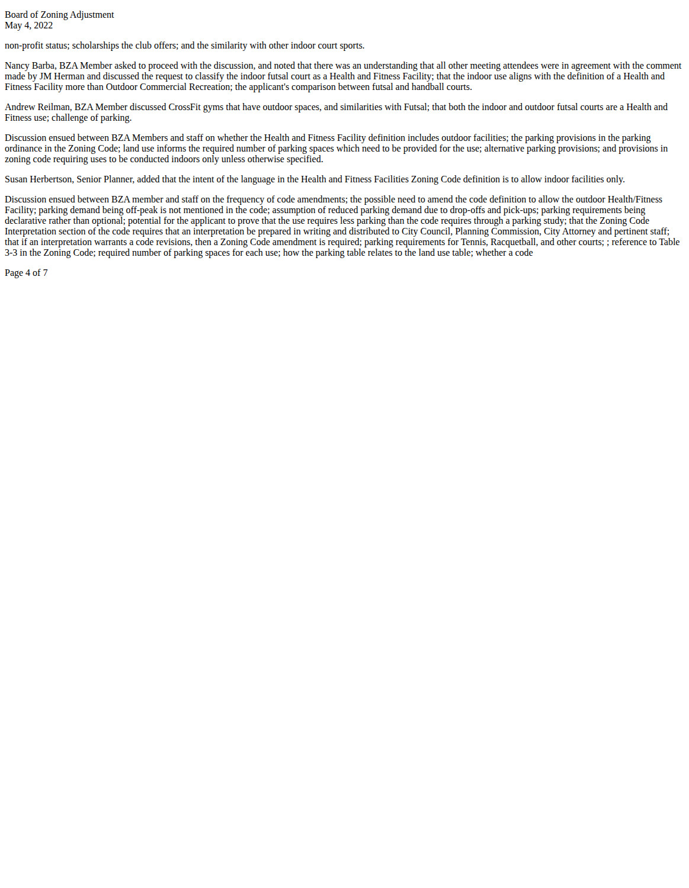Board of Zoning Adjustment
May 4, 2022
non-profit status; scholarships the club offers; and the similarity with other indoor court sports.
Nancy Barba, BZA Member asked to proceed with the discussion, and noted that there was an understanding that all other meeting attendees were in agreement with the comment made by JM Herman and discussed the request to classify the indoor futsal court as a Health and Fitness Facility; that the indoor use aligns with the definition of a Health and Fitness Facility more than Outdoor Commercial Recreation; the applicant's comparison between futsal and handball courts.
Andrew Reilman, BZA Member discussed CrossFit gyms that have outdoor spaces, and similarities with Futsal; that both the indoor and outdoor futsal courts are a Health and Fitness use; challenge of parking.
Discussion ensued between BZA Members and staff on whether the Health and Fitness Facility definition includes outdoor facilities; the parking provisions in the parking ordinance in the Zoning Code; land use informs the required number of parking spaces which need to be provided for the use; alternative parking provisions; and provisions in zoning code requiring uses to be conducted indoors only unless otherwise specified.
Susan Herbertson, Senior Planner, added that the intent of the language in the Health and Fitness Facilities Zoning Code definition is to allow indoor facilities only.
Discussion ensued between BZA member and staff on the frequency of code amendments; the possible need to amend the code definition to allow the outdoor Health/Fitness Facility; parking demand being off-peak is not mentioned in the code; assumption of reduced parking demand due to drop-offs and pick-ups; parking requirements being declarative rather than optional; potential for the applicant to prove that the use requires less parking than the code requires through a parking study; that the Zoning Code Interpretation section of the code requires that an interpretation be prepared in writing and distributed to City Council, Planning Commission, City Attorney and pertinent staff; that if an interpretation warrants a code revisions, then a Zoning Code amendment is required; parking requirements for Tennis, Racquetball, and other courts; ; reference to Table 3-3 in the Zoning Code; required number of parking spaces for each use; how the parking table relates to the land use table; whether a code
Page 4 of 7